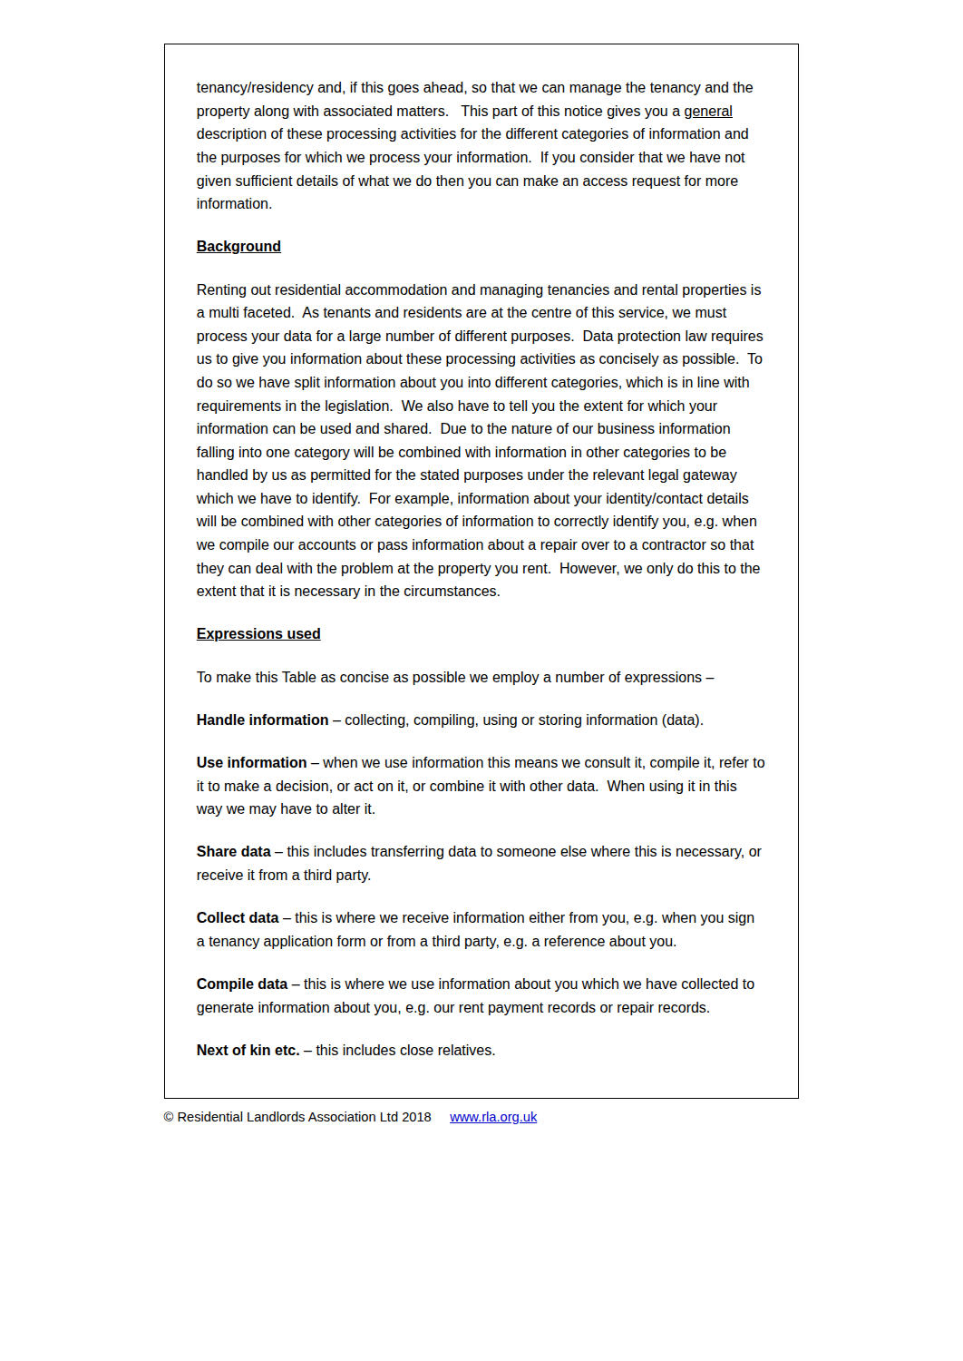tenancy/residency and, if this goes ahead, so that we can manage the tenancy and the property along with associated matters. This part of this notice gives you a general description of these processing activities for the different categories of information and the purposes for which we process your information. If you consider that we have not given sufficient details of what we do then you can make an access request for more information.
Background
Renting out residential accommodation and managing tenancies and rental properties is a multi faceted. As tenants and residents are at the centre of this service, we must process your data for a large number of different purposes. Data protection law requires us to give you information about these processing activities as concisely as possible. To do so we have split information about you into different categories, which is in line with requirements in the legislation. We also have to tell you the extent for which your information can be used and shared. Due to the nature of our business information falling into one category will be combined with information in other categories to be handled by us as permitted for the stated purposes under the relevant legal gateway which we have to identify. For example, information about your identity/contact details will be combined with other categories of information to correctly identify you, e.g. when we compile our accounts or pass information about a repair over to a contractor so that they can deal with the problem at the property you rent. However, we only do this to the extent that it is necessary in the circumstances.
Expressions used
To make this Table as concise as possible we employ a number of expressions –
Handle information – collecting, compiling, using or storing information (data).
Use information – when we use information this means we consult it, compile it, refer to it to make a decision, or act on it, or combine it with other data. When using it in this way we may have to alter it.
Share data – this includes transferring data to someone else where this is necessary, or receive it from a third party.
Collect data – this is where we receive information either from you, e.g. when you sign a tenancy application form or from a third party, e.g. a reference about you.
Compile data – this is where we use information about you which we have collected to generate information about you, e.g. our rent payment records or repair records.
Next of kin etc. – this includes close relatives.
© Residential Landlords Association Ltd 2018 www.rla.org.uk